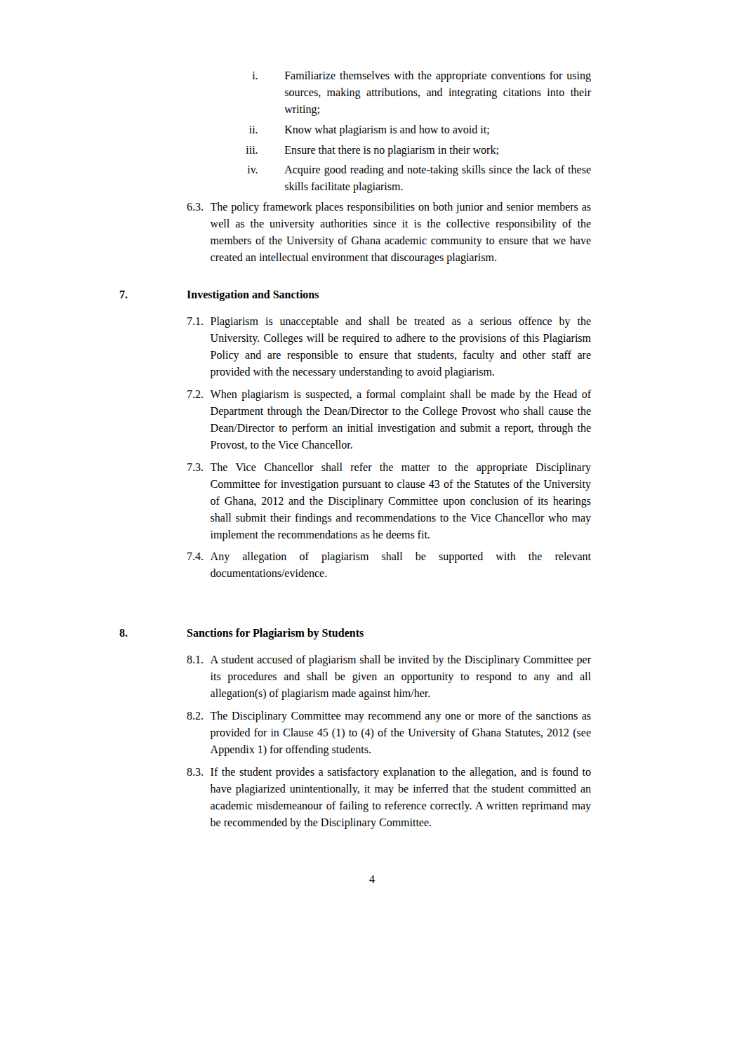Familiarize themselves with the appropriate conventions for using sources, making attributions, and integrating citations into their writing;
Know what plagiarism is and how to avoid it;
Ensure that there is no plagiarism in their work;
Acquire good reading and note-taking skills since the lack of these skills facilitate plagiarism.
6.3.
The policy framework places responsibilities on both junior and senior members as well as the university authorities since it is the collective responsibility of the members of the University of Ghana academic community to ensure that we have created an intellectual environment that discourages plagiarism.
7. Investigation and Sanctions
7.1.
Plagiarism is unacceptable and shall be treated as a serious offence by the University. Colleges will be required to adhere to the provisions of this Plagiarism Policy and are responsible to ensure that students, faculty and other staff are provided with the necessary understanding to avoid plagiarism.
7.2.
When plagiarism is suspected, a formal complaint shall be made by the Head of Department through the Dean/Director to the College Provost who shall cause the Dean/Director to perform an initial investigation and submit a report, through the Provost, to the Vice Chancellor.
7.3.
The Vice Chancellor shall refer the matter to the appropriate Disciplinary Committee for investigation pursuant to clause 43 of the Statutes of the University of Ghana, 2012 and the Disciplinary Committee upon conclusion of its hearings shall submit their findings and recommendations to the Vice Chancellor who may implement the recommendations as he deems fit.
7.4.
Any allegation of plagiarism shall be supported with the relevantdocumentations/evidence.
8. Sanctions for Plagiarism by Students
8.1.
A student accused of plagiarism shall be invited by the Disciplinary Committee per its procedures and shall be given an opportunity to respond to any and all allegation(s) of plagiarism made against him/her.
8.2.
The Disciplinary Committee may recommend any one or more of the sanctions as provided for in Clause 45 (1) to (4) of the University of Ghana Statutes, 2012 (see Appendix 1) for offending students.
8.3.
If the student provides a satisfactory explanation to the allegation, and is found to have plagiarized unintentionally, it may be inferred that the student committed an academic misdemeanour of failing to reference correctly. A written reprimand may be recommended by the Disciplinary Committee.
4